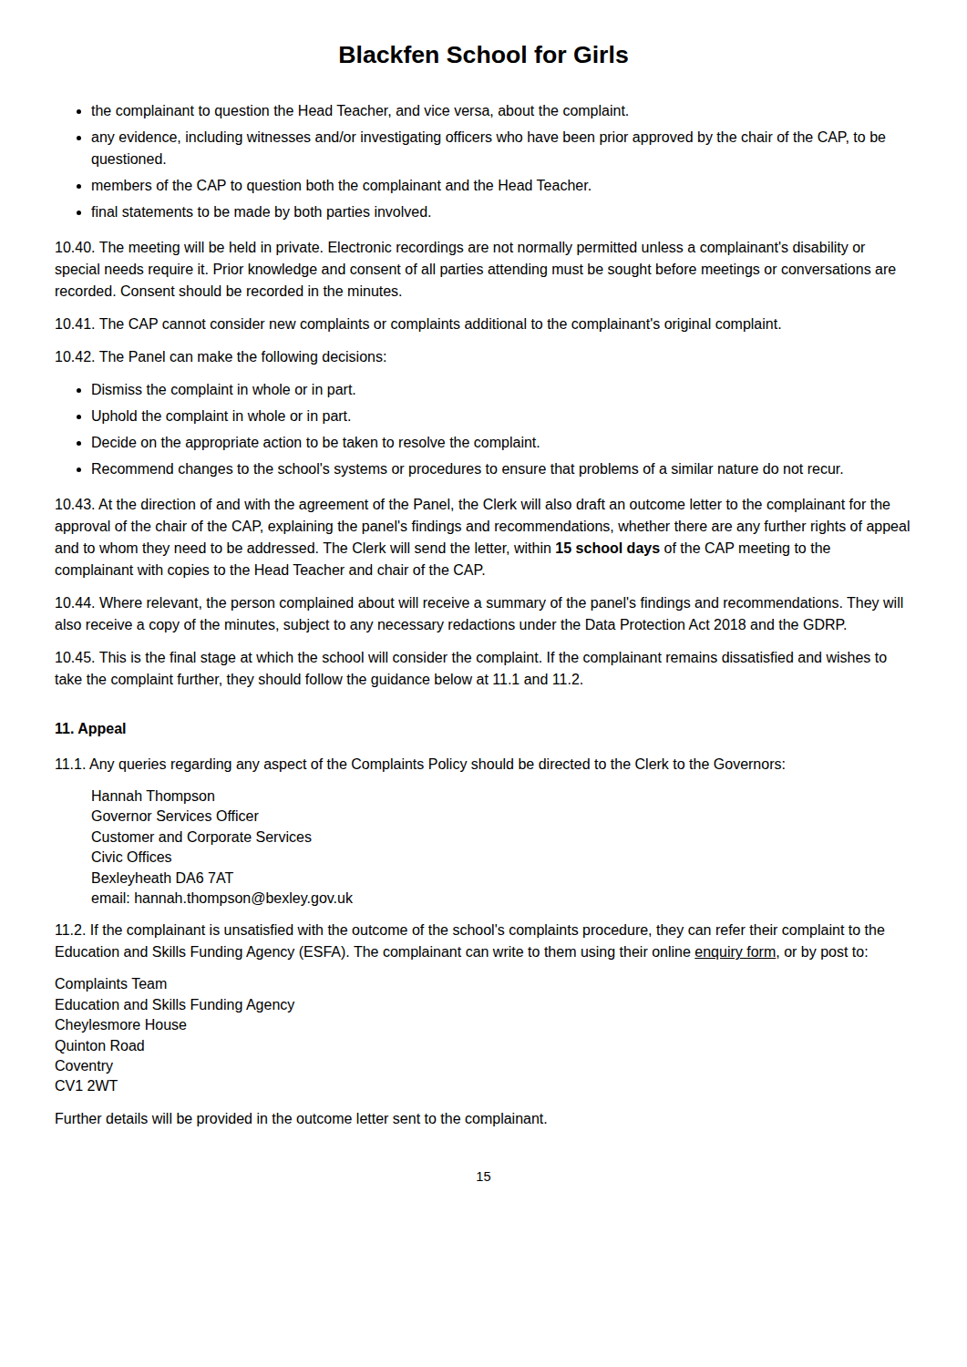Blackfen School for Girls
the complainant to question the Head Teacher, and vice versa, about the complaint.
any evidence, including witnesses and/or investigating officers who have been prior approved by the chair of the CAP, to be questioned.
members of the CAP to question both the complainant and the Head Teacher.
final statements to be made by both parties involved.
10.40. The meeting will be held in private. Electronic recordings are not normally permitted unless a complainant's disability or special needs require it. Prior knowledge and consent of all parties attending must be sought before meetings or conversations are recorded. Consent should be recorded in the minutes.
10.41. The CAP cannot consider new complaints or complaints additional to the complainant's original complaint.
10.42. The Panel can make the following decisions:
Dismiss the complaint in whole or in part.
Uphold the complaint in whole or in part.
Decide on the appropriate action to be taken to resolve the complaint.
Recommend changes to the school's systems or procedures to ensure that problems of a similar nature do not recur.
10.43. At the direction of and with the agreement of the Panel, the Clerk will also draft an outcome letter to the complainant for the approval of the chair of the CAP, explaining the panel's findings and recommendations, whether there are any further rights of appeal and to whom they need to be addressed. The Clerk will send the letter, within 15 school days of the CAP meeting to the complainant with copies to the Head Teacher and chair of the CAP.
10.44. Where relevant, the person complained about will receive a summary of the panel's findings and recommendations. They will also receive a copy of the minutes, subject to any necessary redactions under the Data Protection Act 2018 and the GDRP.
10.45. This is the final stage at which the school will consider the complaint. If the complainant remains dissatisfied and wishes to take the complaint further, they should follow the guidance below at 11.1 and 11.2.
11. Appeal
11.1. Any queries regarding any aspect of the Complaints Policy should be directed to the Clerk to the Governors:
Hannah Thompson
Governor Services Officer
Customer and Corporate Services
Civic Offices
Bexleyheath DA6 7AT
email: hannah.thompson@bexley.gov.uk
11.2. If the complainant is unsatisfied with the outcome of the school's complaints procedure, they can refer their complaint to the Education and Skills Funding Agency (ESFA). The complainant can write to them using their online enquiry form, or by post to:
Complaints Team
Education and Skills Funding Agency
Cheylesmore House
Quinton Road
Coventry
CV1 2WT
Further details will be provided in the outcome letter sent to the complainant.
15